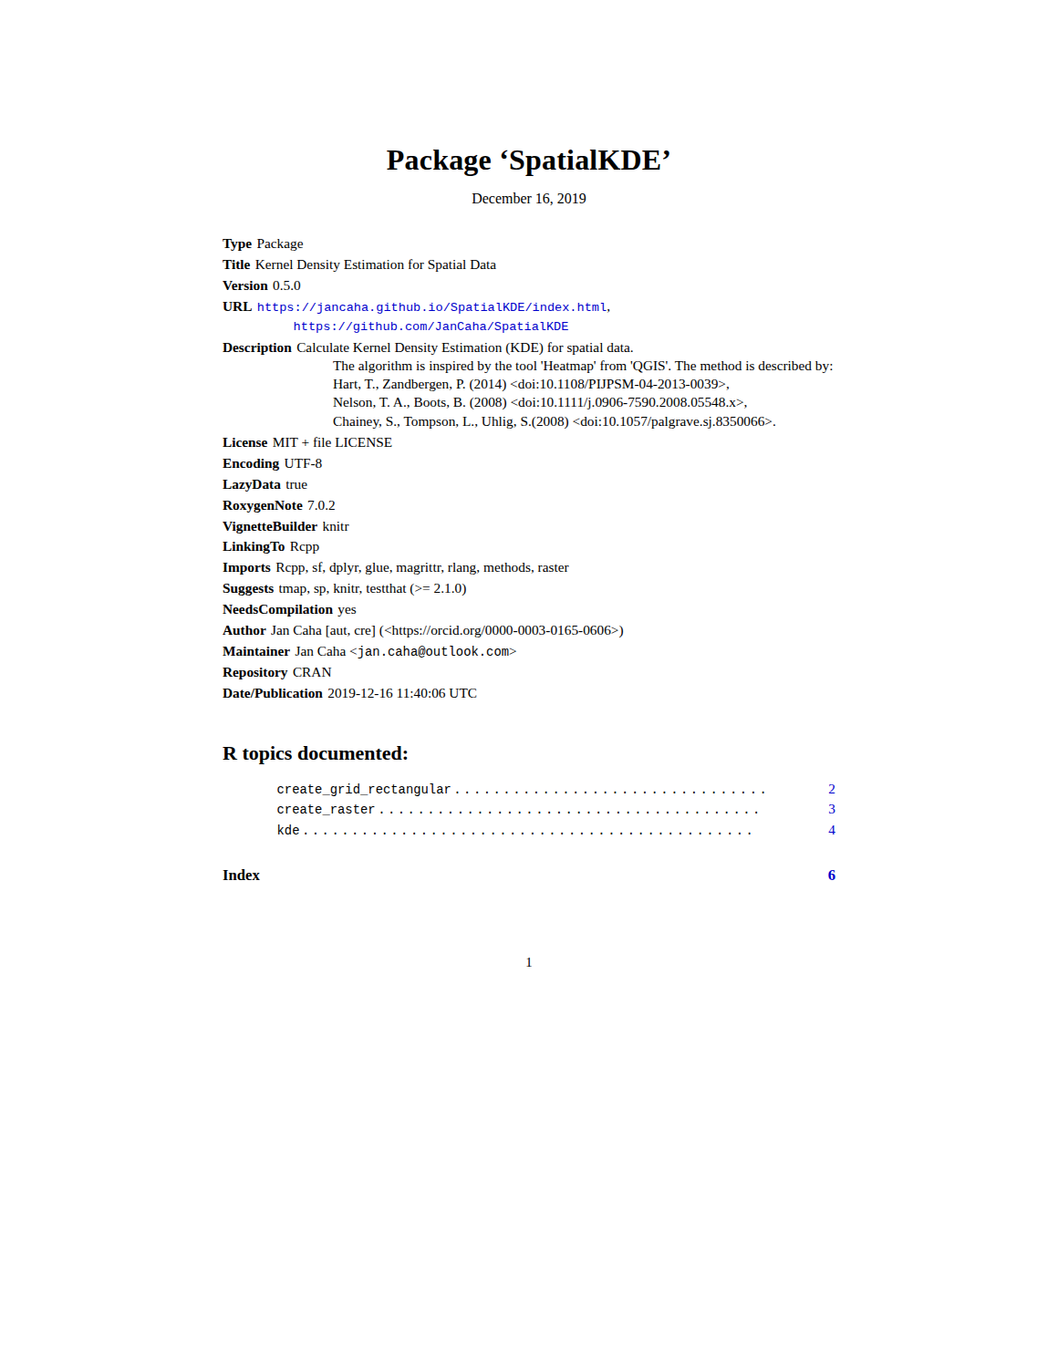Package ‘SpatialKDE’
December 16, 2019
Type
Package
Title
Kernel Density Estimation for Spatial Data
Version
0.5.0
URL
https://jancaha.github.io/SpatialKDE/index.html,
https://github.com/JanCaha/SpatialKDE
Description
Calculate Kernel Density Estimation (KDE) for spatial data.
The algorithm is inspired by the tool 'Heatmap' from 'QGIS'. The method is described by:
Hart, T., Zandbergen, P. (2014) <doi:10.1108/PIJPSM-04-2013-0039>,
Nelson, T. A., Boots, B. (2008) <doi:10.1111/j.0906-7590.2008.05548.x>,
Chainey, S., Tompson, L., Uhlig, S.(2008) <doi:10.1057/palgrave.sj.8350066>.
License
MIT + file LICENSE
Encoding
UTF-8
LazyData
true
RoxygenNote
7.0.2
VignetteBuilder
knitr
LinkingTo
Rcpp
Imports
Rcpp, sf, dplyr, glue, magrittr, rlang, methods, raster
Suggests
tmap, sp, knitr, testthat (>= 2.1.0)
NeedsCompilation
yes
Author
Jan Caha [aut, cre] (<https://orcid.org/0000-0003-0165-0606>)
Maintainer
Jan Caha <jan.caha@outlook.com>
Repository
CRAN
Date/Publication
2019-12-16 11:40:06 UTC
R topics documented:
create_grid_rectangular ................................ 2
create_raster ....................................... 3
kde .............................................. 4
Index 6
1